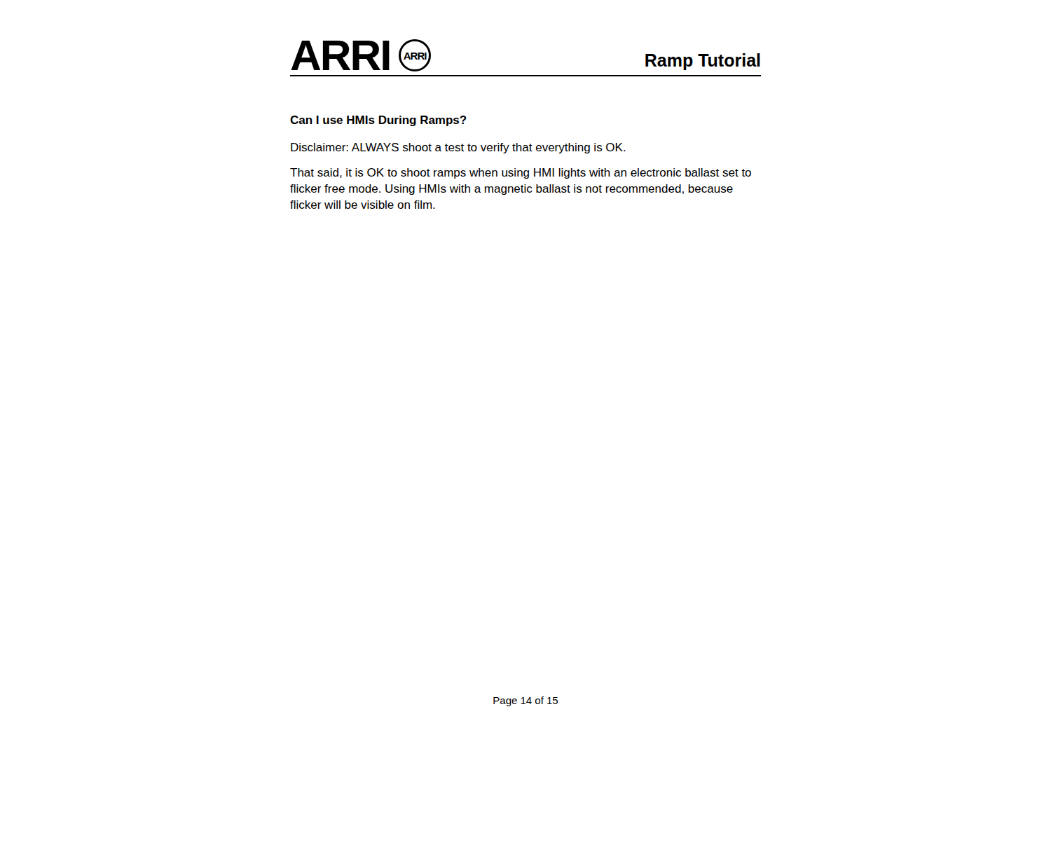ARRI ARRI
Ramp Tutorial
Can I use HMIs During Ramps?
Disclaimer: ALWAYS shoot a test to verify that everything is OK.
That said, it is OK to shoot ramps when using HMI lights with an electronic ballast set to flicker free mode. Using HMIs with a magnetic ballast is not recommended, because flicker will be visible on film.
Page 14 of 15